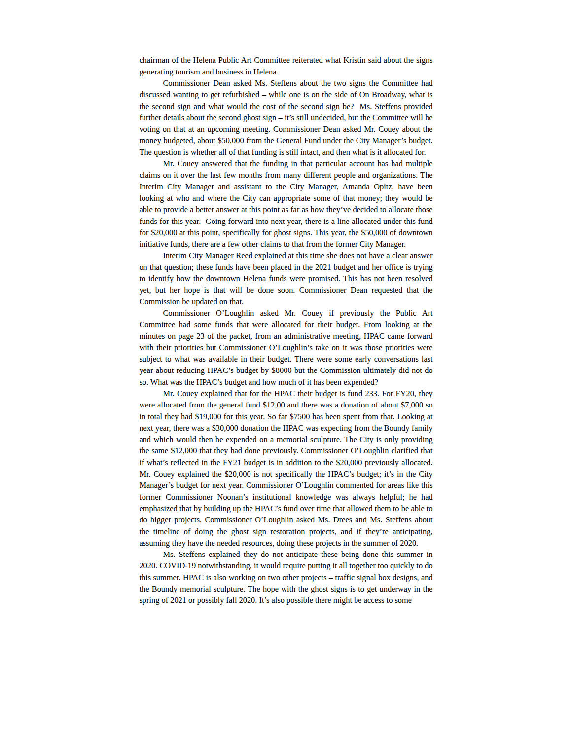chairman of the Helena Public Art Committee reiterated what Kristin said about the signs generating tourism and business in Helena.
Commissioner Dean asked Ms. Steffens about the two signs the Committee had discussed wanting to get refurbished – while one is on the side of On Broadway, what is the second sign and what would the cost of the second sign be? Ms. Steffens provided further details about the second ghost sign – it’s still undecided, but the Committee will be voting on that at an upcoming meeting. Commissioner Dean asked Mr. Couey about the money budgeted, about $50,000 from the General Fund under the City Manager’s budget. The question is whether all of that funding is still intact, and then what is it allocated for.
Mr. Couey answered that the funding in that particular account has had multiple claims on it over the last few months from many different people and organizations. The Interim City Manager and assistant to the City Manager, Amanda Opitz, have been looking at who and where the City can appropriate some of that money; they would be able to provide a better answer at this point as far as how they’ve decided to allocate those funds for this year. Going forward into next year, there is a line allocated under this fund for $20,000 at this point, specifically for ghost signs. This year, the $50,000 of downtown initiative funds, there are a few other claims to that from the former City Manager.
Interim City Manager Reed explained at this time she does not have a clear answer on that question; these funds have been placed in the 2021 budget and her office is trying to identify how the downtown Helena funds were promised. This has not been resolved yet, but her hope is that will be done soon. Commissioner Dean requested that the Commission be updated on that.
Commissioner O’Loughlin asked Mr. Couey if previously the Public Art Committee had some funds that were allocated for their budget. From looking at the minutes on page 23 of the packet, from an administrative meeting, HPAC came forward with their priorities but Commissioner O’Loughlin’s take on it was those priorities were subject to what was available in their budget. There were some early conversations last year about reducing HPAC’s budget by $8000 but the Commission ultimately did not do so. What was the HPAC’s budget and how much of it has been expended?
Mr. Couey explained that for the HPAC their budget is fund 233. For FY20, they were allocated from the general fund $12,00 and there was a donation of about $7,000 so in total they had $19,000 for this year. So far $7500 has been spent from that. Looking at next year, there was a $30,000 donation the HPAC was expecting from the Boundy family and which would then be expended on a memorial sculpture. The City is only providing the same $12,000 that they had done previously. Commissioner O’Loughlin clarified that if what’s reflected in the FY21 budget is in addition to the $20,000 previously allocated. Mr. Couey explained the $20,000 is not specifically the HPAC’s budget; it’s in the City Manager’s budget for next year. Commissioner O’Loughlin commented for areas like this former Commissioner Noonan’s institutional knowledge was always helpful; he had emphasized that by building up the HPAC’s fund over time that allowed them to be able to do bigger projects. Commissioner O’Loughlin asked Ms. Drees and Ms. Steffens about the timeline of doing the ghost sign restoration projects, and if they’re anticipating, assuming they have the needed resources, doing these projects in the summer of 2020.
Ms. Steffens explained they do not anticipate these being done this summer in 2020. COVID-19 notwithstanding, it would require putting it all together too quickly to do this summer. HPAC is also working on two other projects – traffic signal box designs, and the Boundy memorial sculpture. The hope with the ghost signs is to get underway in the spring of 2021 or possibly fall 2020. It’s also possible there might be access to some